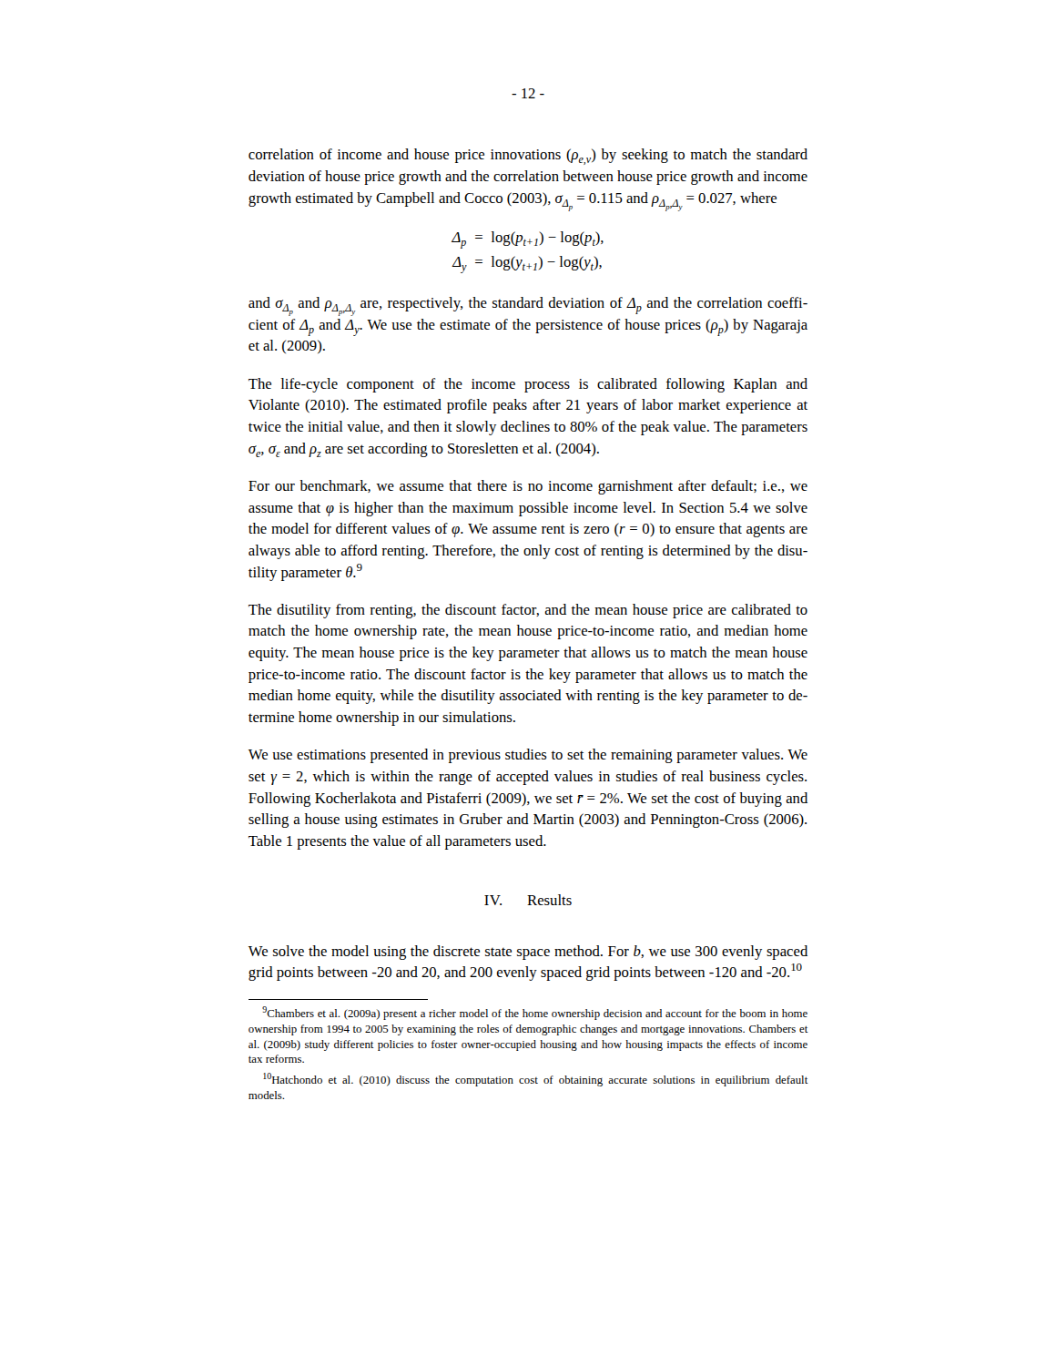- 12 -
correlation of income and house price innovations (ρe,ν) by seeking to match the standard deviation of house price growth and the correlation between house price growth and income growth estimated by Campbell and Cocco (2003), σΔp = 0.115 and ρΔp,Δy = 0.027, where
| Δ p | = | log ( p t+1 ) − log ( p t ), |
| Δ y | = | log ( y t+1 ) − log ( y t ), |
and σΔp and ρΔp,Δy are, respectively, the standard deviation of Δp and the correlation coefficient of Δp and Δy. We use the estimate of the persistence of house prices (ρp) by Nagaraja et al. (2009).
The life-cycle component of the income process is calibrated following Kaplan and Violante (2010). The estimated profile peaks after 21 years of labor market experience at twice the initial value, and then it slowly declines to 80% of the peak value. The parameters σe, σε and ρz are set according to Storesletten et al. (2004).
For our benchmark, we assume that there is no income garnishment after default; i.e., we assume that φ is higher than the maximum possible income level. In Section 5.4 we solve the model for different values of φ. We assume rent is zero (r = 0) to ensure that agents are always able to afford renting. Therefore, the only cost of renting is determined by the disutility parameter θ.9
The disutility from renting, the discount factor, and the mean house price are calibrated to match the home ownership rate, the mean house price-to-income ratio, and median home equity. The mean house price is the key parameter that allows us to match the mean house price-to-income ratio. The discount factor is the key parameter that allows us to match the median home equity, while the disutility associated with renting is the key parameter to determine home ownership in our simulations.
We use estimations presented in previous studies to set the remaining parameter values. We set γ = 2, which is within the range of accepted values in studies of real business cycles. Following Kocherlakota and Pistaferri (2009), we set r̄ = 2%. We set the cost of buying and selling a house using estimates in Gruber and Martin (2003) and Pennington-Cross (2006). Table 1 presents the value of all parameters used.
IV. Results
We solve the model using the discrete state space method. For b, we use 300 evenly spaced grid points between -20 and 20, and 200 evenly spaced grid points between -120 and -20.10
9 Chambers et al. (2009a) present a richer model of the home ownership decision and account for the boom in home ownership from 1994 to 2005 by examining the roles of demographic changes and mortgage innovations. Chambers et al. (2009b) study different policies to foster owner-occupied housing and how housing impacts the effects of income tax reforms.
10 Hatchondo et al. (2010) discuss the computation cost of obtaining accurate solutions in equilibrium default models.